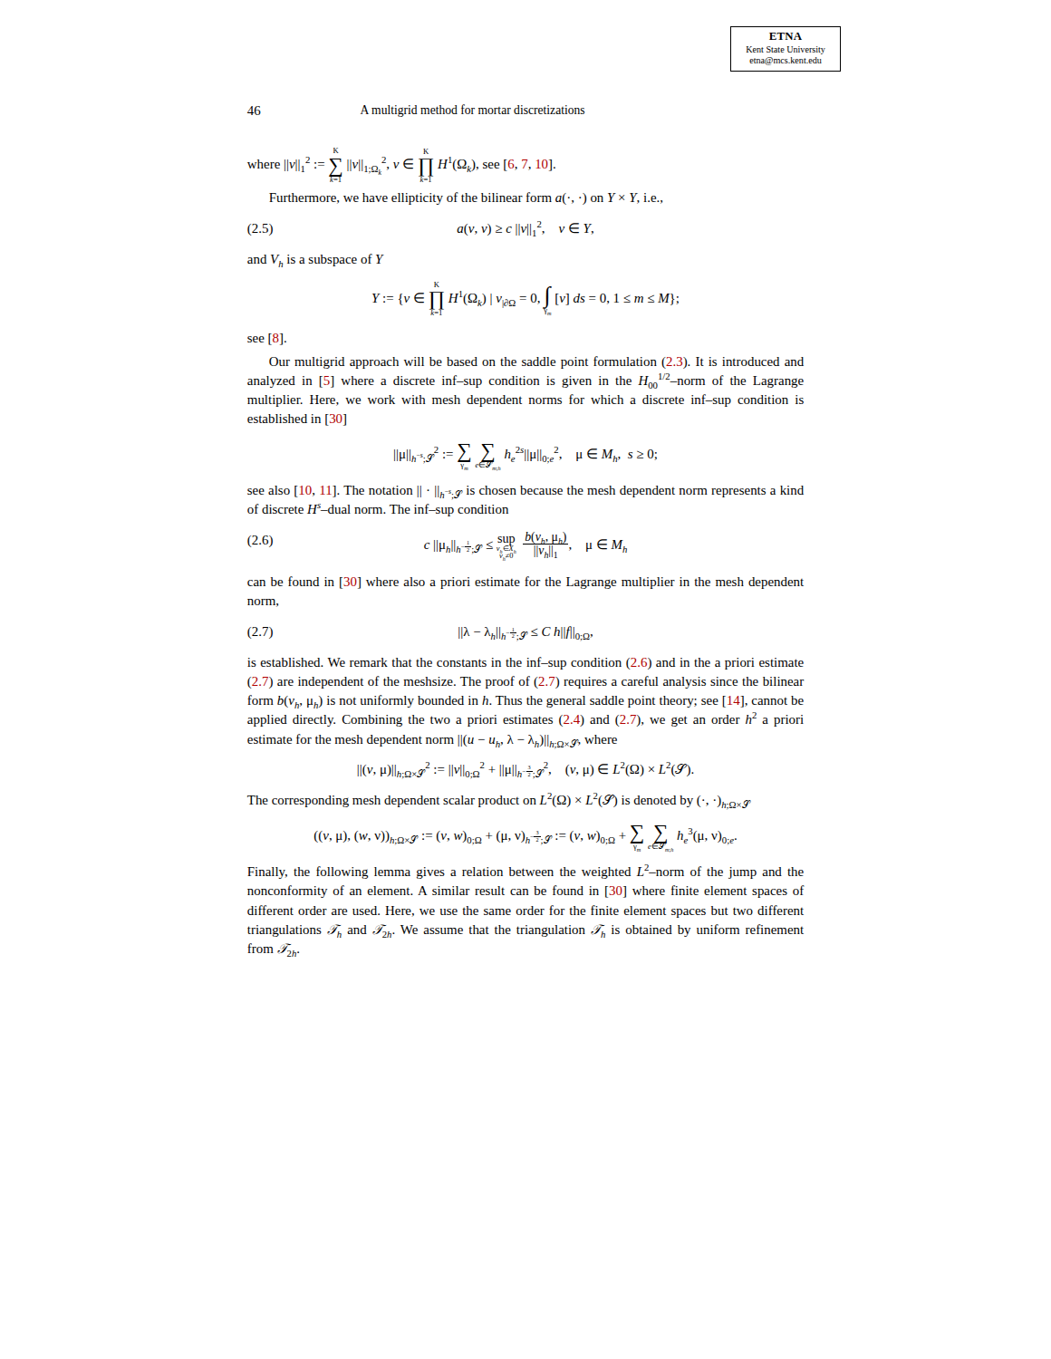ETNA
Kent State University
etna@mcs.kent.edu
46
A multigrid method for mortar discretizations
where ||v||12 := K∑k=1 ||v||1;Ωk2, v ∈ K∏k=1 H1(Ωk), see [6, 7, 10].
Furthermore, we have ellipticity of the bilinear form a(·, ·) on Y × Y, i.e.,
(2.5) a(v, v) ≥ c ||v||12, v ∈ Y,
and Vh is a subspace of Y
Y := {v ∈ K∏k=1 H1(Ωk) | v|∂Ω = 0, ∫γm [v] ds = 0, 1 ≤ m ≤ M};
see [8].
Our multigrid approach will be based on the saddle point formulation (2.3). It is introduced and analyzed in [5] where a discrete inf–sup condition is given in the H001/2–norm of the Lagrange multiplier. Here, we work with mesh dependent norms for which a discrete inf–sup condition is established in [30]
||μ||h−s;𝒮2 := ∑γm ∑e∈𝒮m;h he2s||μ||0;e2, μ ∈ Mh, s ≥ 0;
see also [10, 11]. The notation || · ||h−s;𝒮 is chosen because the mesh dependent norm represents a kind of discrete Hs–dual norm. The inf–sup condition
(2.6) c ||μh||h−12;𝒮 ≤ sup vh∈Xh vh≠0 b(vh, μh)||vh||1, μ ∈ Mh
can be found in [30] where also a priori estimate for the Lagrange multiplier in the mesh dependent norm,
(2.7) ||λ − λh||h−12;𝒮 ≤ C h||f||0;Ω,
is established. We remark that the constants in the inf–sup condition (2.6) and in the a priori estimate (2.7) are independent of the meshsize. The proof of (2.7) requires a careful analysis since the bilinear form b(vh, μh) is not uniformly bounded in h. Thus the general saddle point theory; see [14], cannot be applied directly. Combining the two a priori estimates (2.4) and (2.7), we get an order h2 a priori estimate for the mesh dependent norm ||(u − uh, λ − λh)||h;Ω×𝒮, where
||(v, μ)||h;Ω×𝒮2 := ||v||0;Ω2 + ||μ||h−32;𝒮2, (v, μ) ∈ L2(Ω) × L2(𝒮).
The corresponding mesh dependent scalar product on L2(Ω) × L2(𝒮) is denoted by (·, ·)h;Ω×𝒮
((v, μ), (w, ν))h;Ω×𝒮 := (v, w)0;Ω + (μ, ν)h−32;𝒮 := (v, w)0;Ω + ∑γm ∑e∈𝒮m;h he3(μ, ν)0;e.
Finally, the following lemma gives a relation between the weighted L2–norm of the jump and the nonconformity of an element. A similar result can be found in [30] where finite element spaces of different order are used. Here, we use the same order for the finite element spaces but two different triangulations 𝒯h and 𝒯2h. We assume that the triangulation 𝒯h is obtained by uniform refinement from 𝒯2h.